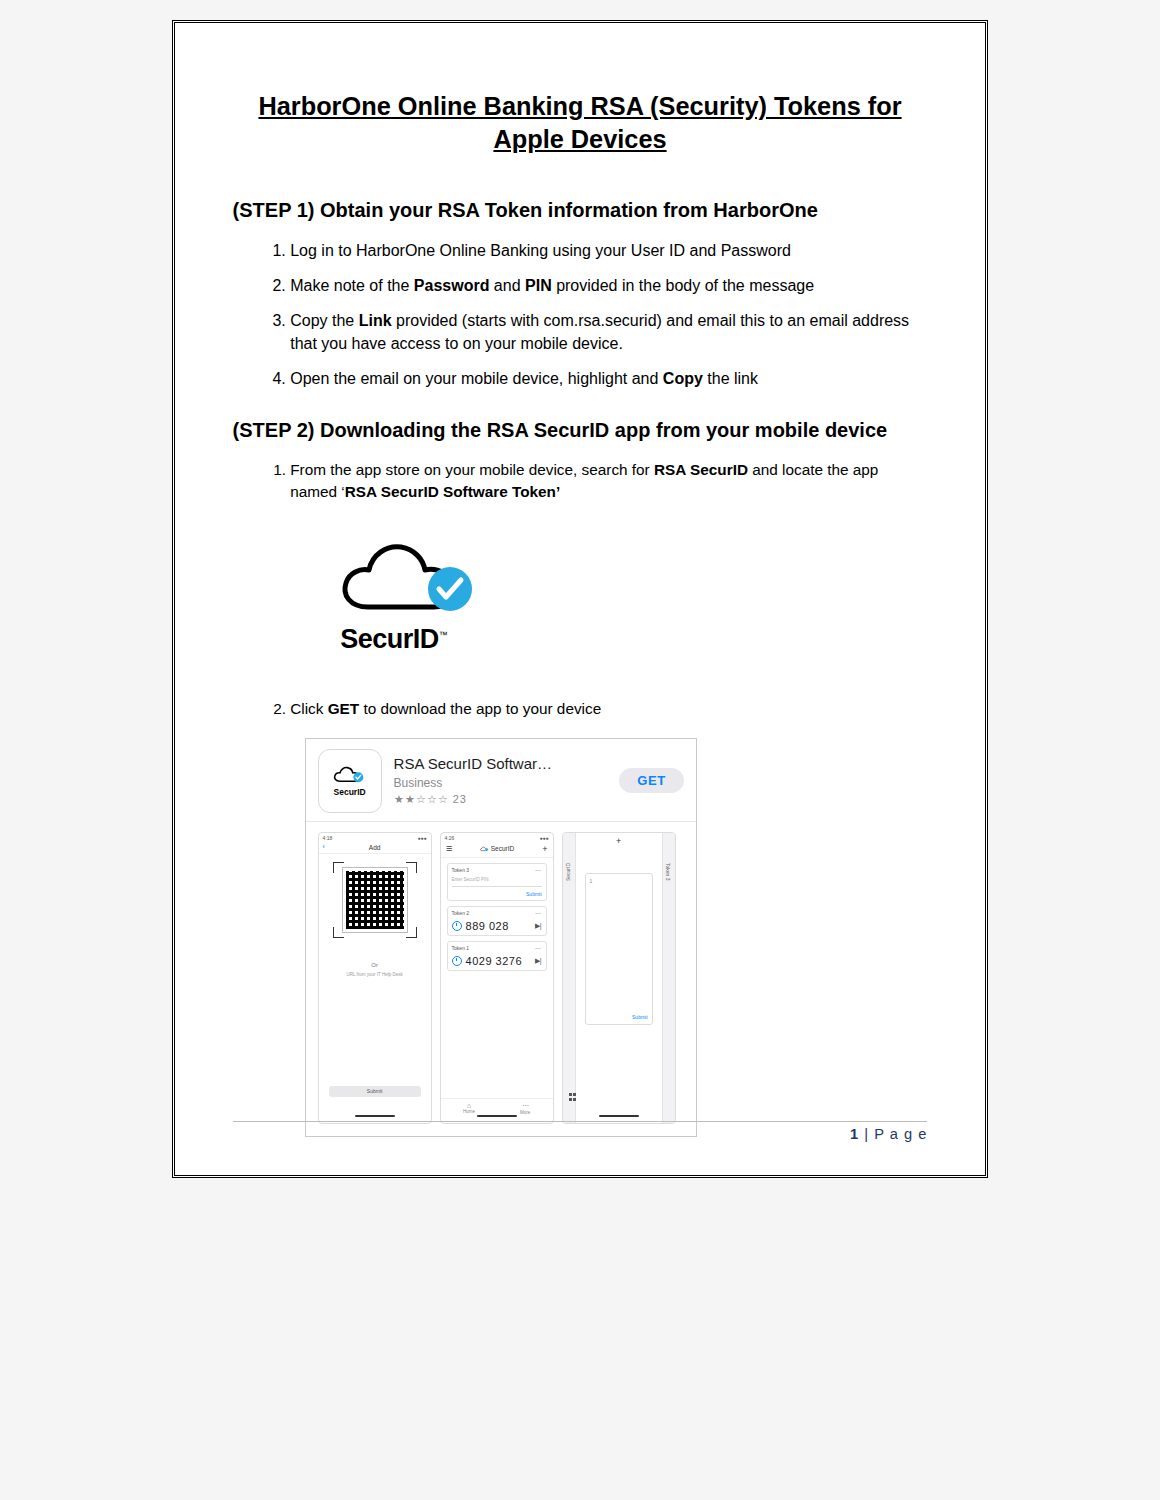HarborOne Online Banking RSA (Security) Tokens for Apple Devices
(STEP 1) Obtain your RSA Token information from HarborOne
Log in to HarborOne Online Banking using your User ID and Password
Make note of the Password and PIN provided in the body of the message
Copy the Link provided (starts with com.rsa.securid) and email this to an email address that you have access to on your mobile device.
Open the email on your mobile device, highlight and Copy the link
(STEP 2) Downloading the RSA SecurID app from your mobile device
From the app store on your mobile device, search for RSA SecurID and locate the app named ‘RSA SecurID Software Token’
SecurID™
Click GET to download the app to your device
SecurID
RSA SecurID Softwar…
Business
★★☆☆☆ 23
GET
4:18●●●
‹Add
Or
URL from your IT Help Desk
Submit
4:26●●●
☰ SecurID +
Token 3
⋯
Enter SecurID PIN
Submit
Token 2
⋯
889 028 ▶|
Token 1
⋯
4029 3276 ▶|
⌂Home
⋯More
SecurID
Token 3
+
1
Submit
1 | P a g e